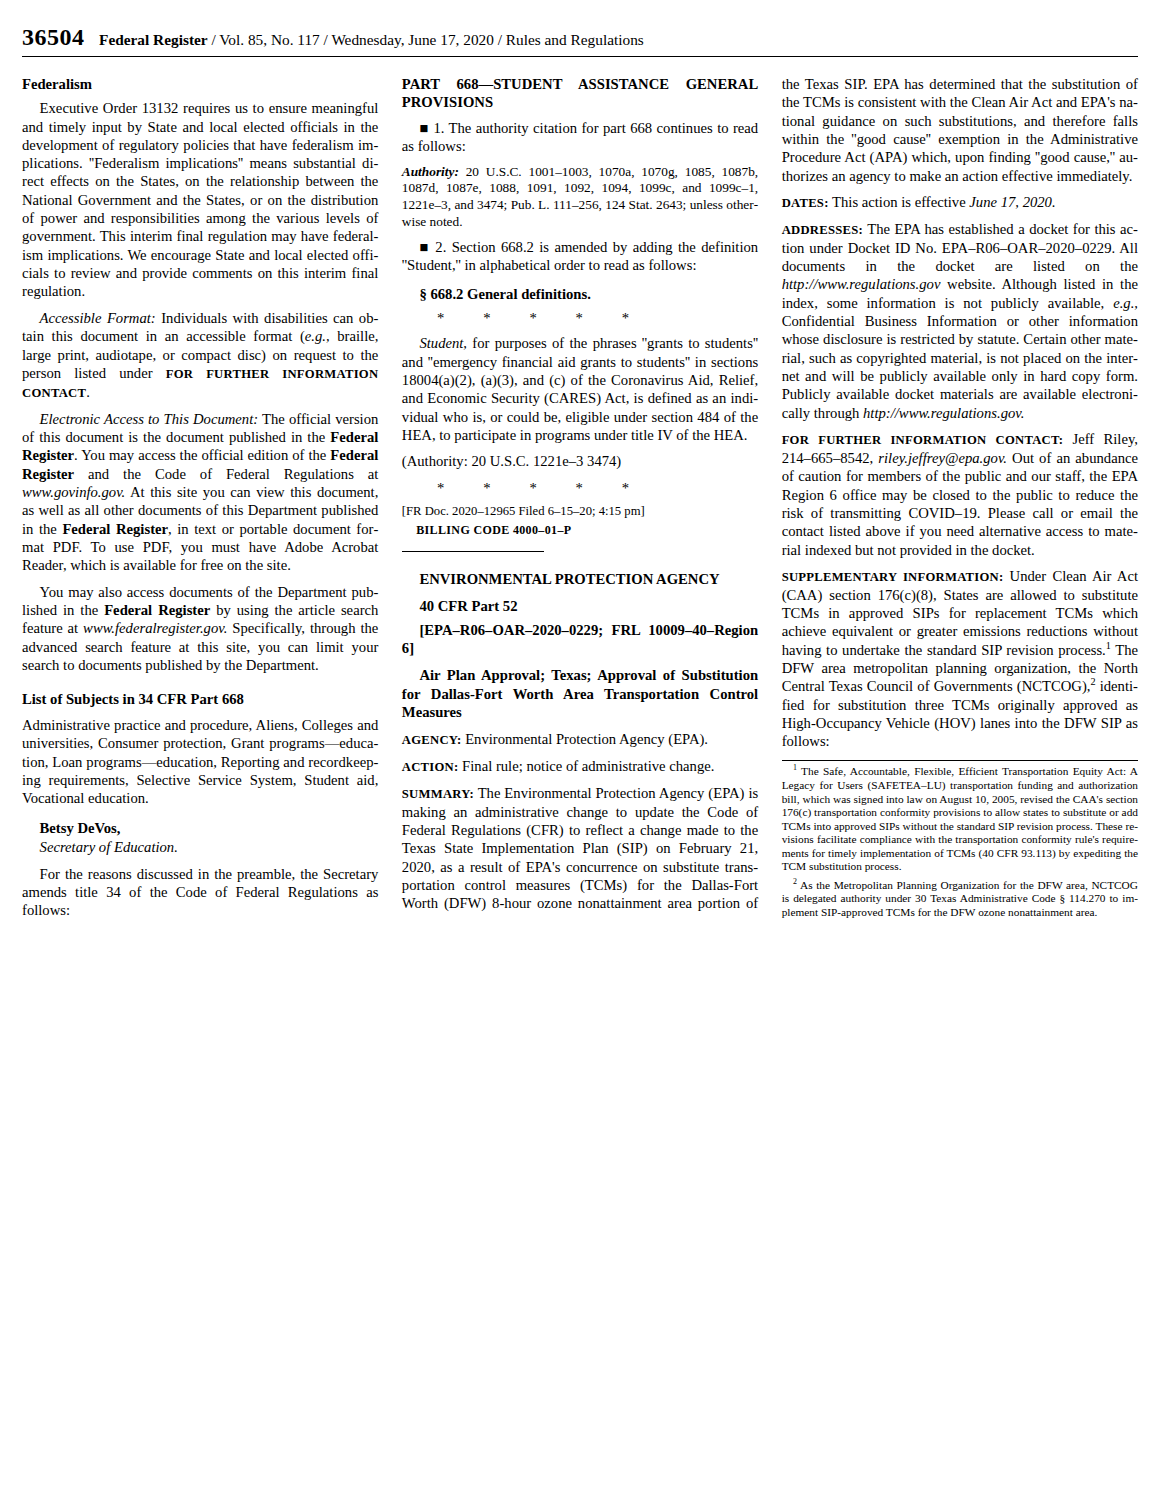36504
Federal Register / Vol. 85, No. 117 / Wednesday, June 17, 2020 / Rules and Regulations
Federalism
Executive Order 13132 requires us to ensure meaningful and timely input by State and local elected officials in the development of regulatory policies that have federalism implications. ''Federalism implications'' means substantial direct effects on the States, on the relationship between the National Government and the States, or on the distribution of power and responsibilities among the various levels of government. This interim final regulation may have federalism implications. We encourage State and local elected officials to review and provide comments on this interim final regulation.
Accessible Format: Individuals with disabilities can obtain this document in an accessible format (e.g., braille, large print, audiotape, or compact disc) on request to the person listed under For Further Information Contact.
Electronic Access to This Document: The official version of this document is the document published in the Federal Register. You may access the official edition of the Federal Register and the Code of Federal Regulations at www.govinfo.gov. At this site you can view this document, as well as all other documents of this Department published in the Federal Register, in text or portable document format PDF. To use PDF, you must have Adobe Acrobat Reader, which is available for free on the site.
You may also access documents of the Department published in the Federal Register by using the article search feature at www.federalregister.gov. Specifically, through the advanced search feature at this site, you can limit your search to documents published by the Department.
List of Subjects in 34 CFR Part 668
Administrative practice and procedure, Aliens, Colleges and universities, Consumer protection, Grant programs—education, Loan programs—education, Reporting and recordkeeping requirements, Selective Service System, Student aid, Vocational education.
Betsy DeVos,
Secretary of Education.
For the reasons discussed in the preamble, the Secretary amends title 34 of the Code of Federal Regulations as follows:
PART 668—STUDENT ASSISTANCE GENERAL PROVISIONS
■ 1. The authority citation for part 668 continues to read as follows:
Authority: 20 U.S.C. 1001–1003, 1070a, 1070g, 1085, 1087b, 1087d, 1087e, 1088, 1091, 1092, 1094, 1099c, and 1099c–1, 1221e–3, and 3474; Pub. L. 111–256, 124 Stat. 2643; unless otherwise noted.
■ 2. Section 668.2 is amended by adding the definition ''Student,'' in alphabetical order to read as follows:
§ 668.2 General definitions.
* * * * *
Student, for purposes of the phrases ''grants to students'' and ''emergency financial aid grants to students'' in sections 18004(a)(2), (a)(3), and (c) of the Coronavirus Aid, Relief, and Economic Security (CARES) Act, is defined as an individual who is, or could be, eligible under section 484 of the HEA, to participate in programs under title IV of the HEA.
(Authority: 20 U.S.C. 1221e–3 3474)
* * * * *
[FR Doc. 2020–12965 Filed 6–15–20; 4:15 pm]
BILLING CODE 4000–01–P
ENVIRONMENTAL PROTECTION AGENCY
40 CFR Part 52
[EPA–R06–OAR–2020–0229; FRL 10009–40–Region 6]
Air Plan Approval; Texas; Approval of Substitution for Dallas-Fort Worth Area Transportation Control Measures
Agency: Environmental Protection Agency (EPA).
Action: Final rule; notice of administrative change.
Summary: The Environmental Protection Agency (EPA) is making an administrative change to update the Code of Federal Regulations (CFR) to reflect a change made to the Texas State Implementation Plan (SIP) on February 21, 2020, as a result of EPA's concurrence on substitute transportation control measures (TCMs) for the Dallas-Fort Worth (DFW) 8-hour ozone nonattainment area portion of the Texas SIP. EPA has determined that the substitution of the TCMs is consistent with the Clean Air Act and EPA's national guidance on such substitutions, and therefore falls within the ''good cause'' exemption in the Administrative Procedure Act (APA) which, upon finding ''good cause,'' authorizes an agency to make an action effective immediately.
Dates: This action is effective June 17, 2020.
Addresses: The EPA has established a docket for this action under Docket ID No. EPA–R06–OAR–2020–0229. All documents in the docket are listed on the http://www.regulations.gov website. Although listed in the index, some information is not publicly available, e.g., Confidential Business Information or other information whose disclosure is restricted by statute. Certain other material, such as copyrighted material, is not placed on the internet and will be publicly available only in hard copy form. Publicly available docket materials are available electronically through http://www.regulations.gov.
For Further Information Contact: Jeff Riley, 214–665–8542, riley.jeffrey@epa.gov. Out of an abundance of caution for members of the public and our staff, the EPA Region 6 office may be closed to the public to reduce the risk of transmitting COVID–19. Please call or email the contact listed above if you need alternative access to material indexed but not provided in the docket.
Supplementary Information: Under Clean Air Act (CAA) section 176(c)(8), States are allowed to substitute TCMs in approved SIPs for replacement TCMs which achieve equivalent or greater emissions reductions without having to undertake the standard SIP revision process.1 The DFW area metropolitan planning organization, the North Central Texas Council of Governments (NCTCOG),2 identified for substitution three TCMs originally approved as High-Occupancy Vehicle (HOV) lanes into the DFW SIP as follows:
1 The Safe, Accountable, Flexible, Efficient Transportation Equity Act: A Legacy for Users (SAFETEA–LU) transportation funding and authorization bill, which was signed into law on August 10, 2005, revised the CAA's section 176(c) transportation conformity provisions to allow states to substitute or add TCMs into approved SIPs without the standard SIP revision process. These revisions facilitate compliance with the transportation conformity rule's requirements for timely implementation of TCMs (40 CFR 93.113) by expediting the TCM substitution process.
2 As the Metropolitan Planning Organization for the DFW area, NCTCOG is delegated authority under 30 Texas Administrative Code § 114.270 to implement SIP-approved TCMs for the DFW ozone nonattainment area.